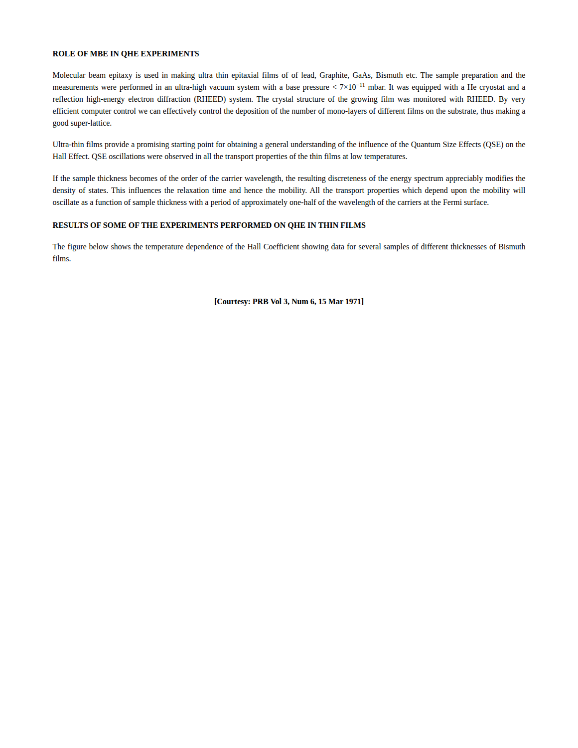Role of MBE in QHE Experiments
Molecular beam epitaxy is used in making ultra thin epitaxial films of of lead, Graphite, GaAs, Bismuth etc. The sample preparation and the measurements were performed in an ultra-high vacuum system with a base pressure < 7×10−11 mbar. It was equipped with a He cryostat and a reflection high-energy electron diffraction (RHEED) system. The crystal structure of the growing film was monitored with RHEED. By very efficient computer control we can effectively control the deposition of the number of mono-layers of different films on the substrate, thus making a good super-lattice.
Ultra-thin films provide a promising starting point for obtaining a general understanding of the influence of the Quantum Size Effects (QSE) on the Hall Effect. QSE oscillations were observed in all the transport properties of the thin films at low temperatures.
If the sample thickness becomes of the order of the carrier wavelength, the resulting discreteness of the energy spectrum appreciably modifies the density of states. This influences the relaxation time and hence the mobility. All the transport properties which depend upon the mobility will oscillate as a function of sample thickness with a period of approximately one-half of the wavelength of the carriers at the Fermi surface.
Results of some of the experiments performed on QHE in thin films
The figure below shows the temperature dependence of the Hall Coefficient showing data for several samples of different thicknesses of Bismuth films.
[Courtesy: PRB Vol 3, Num 6, 15 Mar 1971]